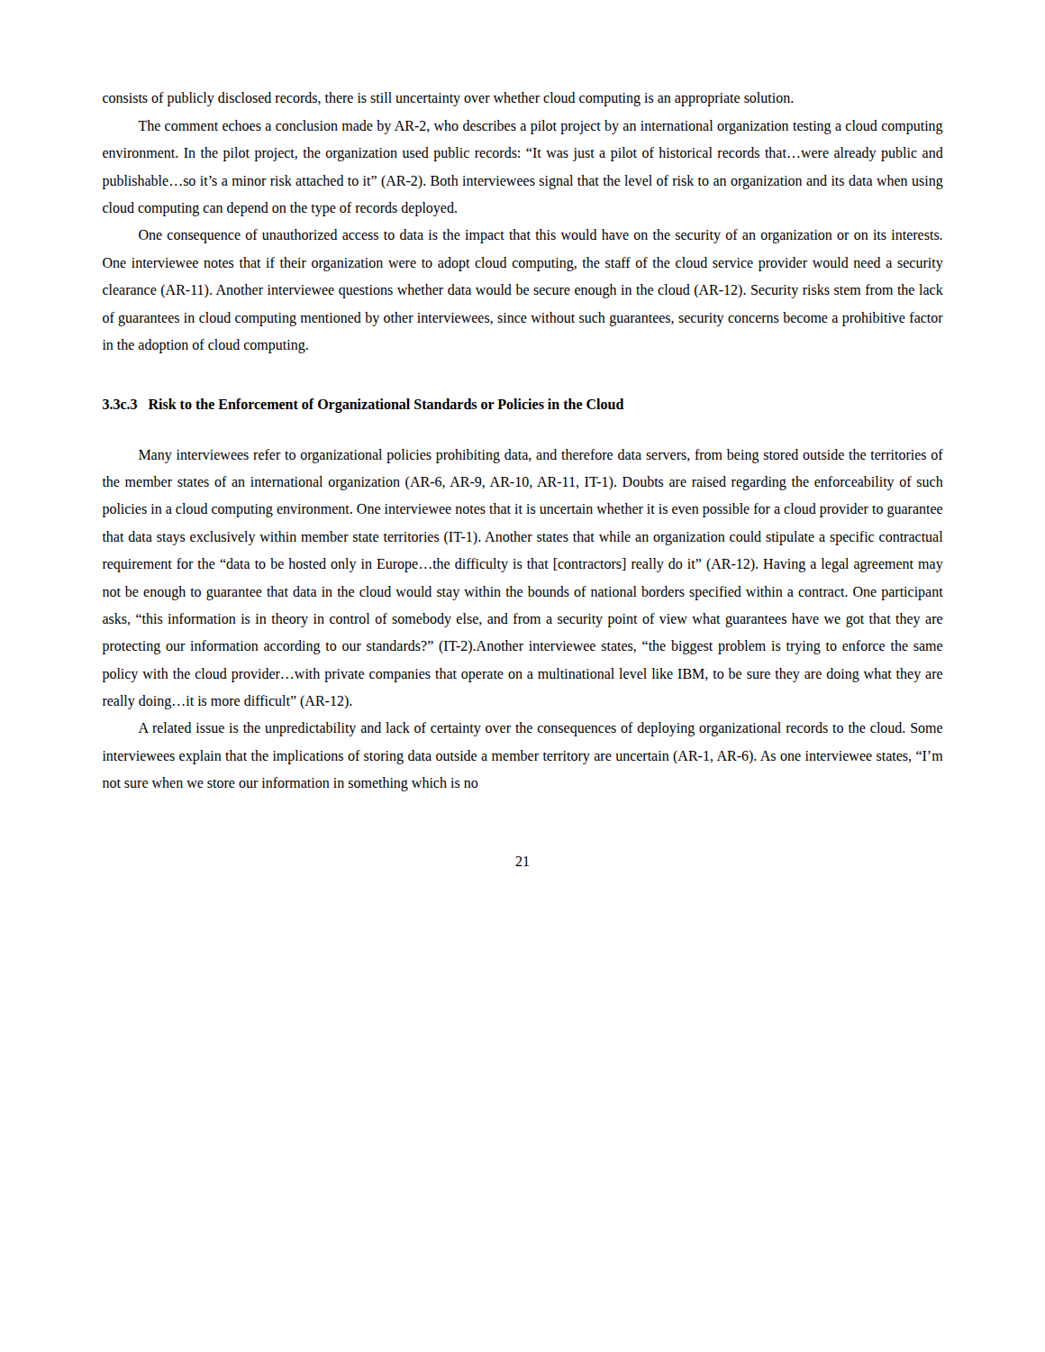consists of publicly disclosed records, there is still uncertainty over whether cloud computing is an appropriate solution.
The comment echoes a conclusion made by AR-2, who describes a pilot project by an international organization testing a cloud computing environment. In the pilot project, the organization used public records: “It was just a pilot of historical records that…were already public and publishable…so it’s a minor risk attached to it” (AR-2). Both interviewees signal that the level of risk to an organization and its data when using cloud computing can depend on the type of records deployed.
One consequence of unauthorized access to data is the impact that this would have on the security of an organization or on its interests. One interviewee notes that if their organization were to adopt cloud computing, the staff of the cloud service provider would need a security clearance (AR-11). Another interviewee questions whether data would be secure enough in the cloud (AR-12). Security risks stem from the lack of guarantees in cloud computing mentioned by other interviewees, since without such guarantees, security concerns become a prohibitive factor in the adoption of cloud computing.
3.3c.3 Risk to the Enforcement of Organizational Standards or Policies in the Cloud
Many interviewees refer to organizational policies prohibiting data, and therefore data servers, from being stored outside the territories of the member states of an international organization (AR-6, AR-9, AR-10, AR-11, IT-1). Doubts are raised regarding the enforceability of such policies in a cloud computing environment. One interviewee notes that it is uncertain whether it is even possible for a cloud provider to guarantee that data stays exclusively within member state territories (IT-1). Another states that while an organization could stipulate a specific contractual requirement for the “data to be hosted only in Europe…the difficulty is that [contractors] really do it” (AR-12). Having a legal agreement may not be enough to guarantee that data in the cloud would stay within the bounds of national borders specified within a contract. One participant asks, “this information is in theory in control of somebody else, and from a security point of view what guarantees have we got that they are protecting our information according to our standards?” (IT-2).Another interviewee states, “the biggest problem is trying to enforce the same policy with the cloud provider…with private companies that operate on a multinational level like IBM, to be sure they are doing what they are really doing…it is more difficult” (AR-12).
A related issue is the unpredictability and lack of certainty over the consequences of deploying organizational records to the cloud. Some interviewees explain that the implications of storing data outside a member territory are uncertain (AR-1, AR-6). As one interviewee states, “I’m not sure when we store our information in something which is no
21